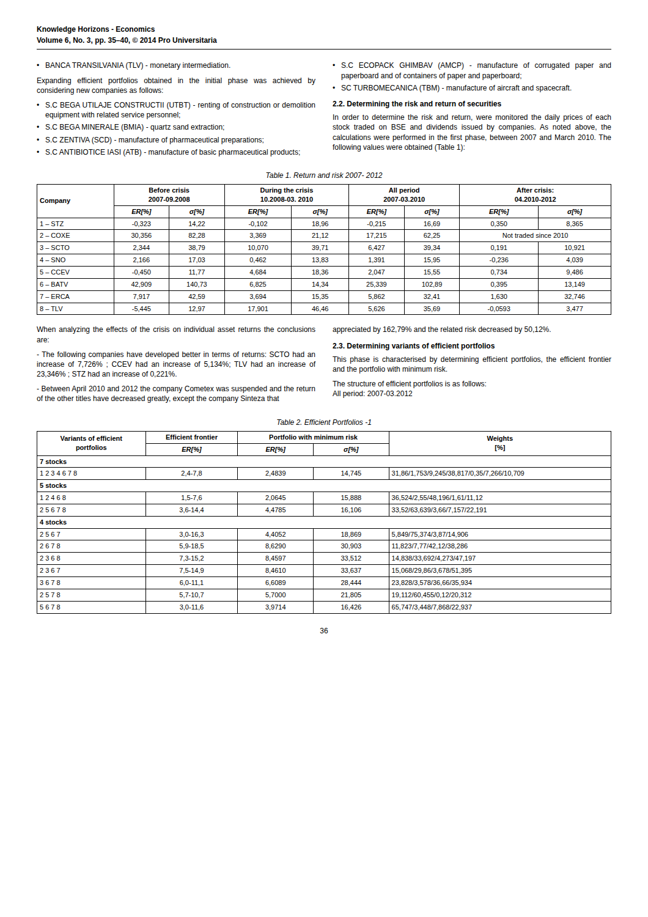Knowledge Horizons - Economics
Volume 6, No. 3, pp. 35–40, © 2014 Pro Universitaria
BANCA TRANSILVANIA (TLV) - monetary intermediation.
Expanding efficient portfolios obtained in the initial phase was achieved by considering new companies as follows:
S.C BEGA UTILAJE CONSTRUCTII (UTBT) - renting of construction or demolition equipment with related service personnel;
S.C BEGA MINERALE (BMIA) - quartz sand extraction;
S.C ZENTIVA (SCD) - manufacture of pharmaceutical preparations;
S.C ANTIBIOTICE IASI (ATB) - manufacture of basic pharmaceutical products;
S.C ECOPACK GHIMBAV (AMCP) - manufacture of corrugated paper and paperboard and of containers of paper and paperboard;
SC TURBOMECANICA (TBM) - manufacture of aircraft and spacecraft.
2.2. Determining the risk and return of securities
In order to determine the risk and return, were monitored the daily prices of each stock traded on BSE and dividends issued by companies. As noted above, the calculations were performed in the first phase, between 2007 and March 2010. The following values were obtained (Table 1):
Table 1. Return and risk 2007- 2012
| Company | Before crisis 2007-09.2008 | During the crisis 10.2008-03. 2010 | All period 2007-03.2010 | After crisis: 04.2010-2012 |
| --- | --- | --- | --- | --- |
| ER[%] | σ[%] | ER[%] | σ[%] | ER[%] | σ[%] | ER[%] | σ[%] |
| 1 – STZ | -0,323 | 14,22 | -0,102 | 18,96 | -0,215 | 16,69 | 0,350 | 8,365 |
| 2 – COXE | 30,356 | 82,28 | 3,369 | 21,12 | 17,215 | 62,25 | Not traded since 2010 |
| 3 – SCTO | 2,344 | 38,79 | 10,070 | 39,71 | 6,427 | 39,34 | 0,191 | 10,921 |
| 4 – SNO | 2,166 | 17,03 | 0,462 | 13,83 | 1,391 | 15,95 | -0,236 | 4,039 |
| 5 – CCEV | -0,450 | 11,77 | 4,684 | 18,36 | 2,047 | 15,55 | 0,734 | 9,486 |
| 6 – BATV | 42,909 | 140,73 | 6,825 | 14,34 | 25,339 | 102,89 | 0,395 | 13,149 |
| 7 – ERCA | 7,917 | 42,59 | 3,694 | 15,35 | 5,862 | 32,41 | 1,630 | 32,746 |
| 8 – TLV | -5,445 | 12,97 | 17,901 | 46,46 | 5,626 | 35,69 | -0,0593 | 3,477 |
When analyzing the effects of the crisis on individual asset returns the conclusions are:
- The following companies have developed better in terms of returns: SCTO had an increase of 7,726% ; CCEV had an increase of 5,134%; TLV had an increase of 23,346% ; STZ had an increase of 0,221%.
- Between April 2010 and 2012 the company Cometex was suspended and the return of the other titles have decreased greatly, except the company Sinteza that
appreciated by 162,79% and the related risk decreased by 50,12%.
2.3. Determining variants of efficient portfolios
This phase is characterised by determining efficient portfolios, the efficient frontier and the portfolio with minimum risk.
The structure of efficient portfolios is as follows:
All period: 2007-03.2012
Table 2. Efficient Portfolios -1
| Variants of efficient portfolios | Efficient frontier | Portfolio with minimum risk | Weights [%] |
| --- | --- | --- | --- |
| ER[%] | ER[%] | σ[%] |
| 7 stocks |
| 1 2 3 4 6 7 8 | 2,4-7,8 | 2,4839 | 14,745 | 31,86/1,753/9,245/38,817/0,35/7,266/10,709 |
| 5 stocks |
| 1 2 4 6 8 | 1,5-7,6 | 2,0645 | 15,888 | 36,524/2,55/48,196/1,61/11,12 |
| 2 5 6 7 8 | 3,6-14,4 | 4,4785 | 16,106 | 33,52/63,639/3,66/7,157/22,191 |
| 4 stocks |
| 2 5 6 7 | 3,0-16,3 | 4,4052 | 18,869 | 5,849/75,374/3,87/14,906 |
| 2 6 7 8 | 5,9-18,5 | 8,6290 | 30,903 | 11,823/7,77/42,12/38,286 |
| 2 3 6 8 | 7,3-15,2 | 8,4597 | 33,512 | 14,838/33,692/4,273/47,197 |
| 2 3 6 7 | 7,5-14,9 | 8,4610 | 33,637 | 15,068/29,86/3,678/51,395 |
| 3 6 7 8 | 6,0-11,1 | 6,6089 | 28,444 | 23,828/3,578/36,66/35,934 |
| 2 5 7 8 | 5,7-10,7 | 5,7000 | 21,805 | 19,112/60,455/0,12/20,312 |
| 5 6 7 8 | 3,0-11,6 | 3,9714 | 16,426 | 65,747/3,448/7,868/22,937 |
36